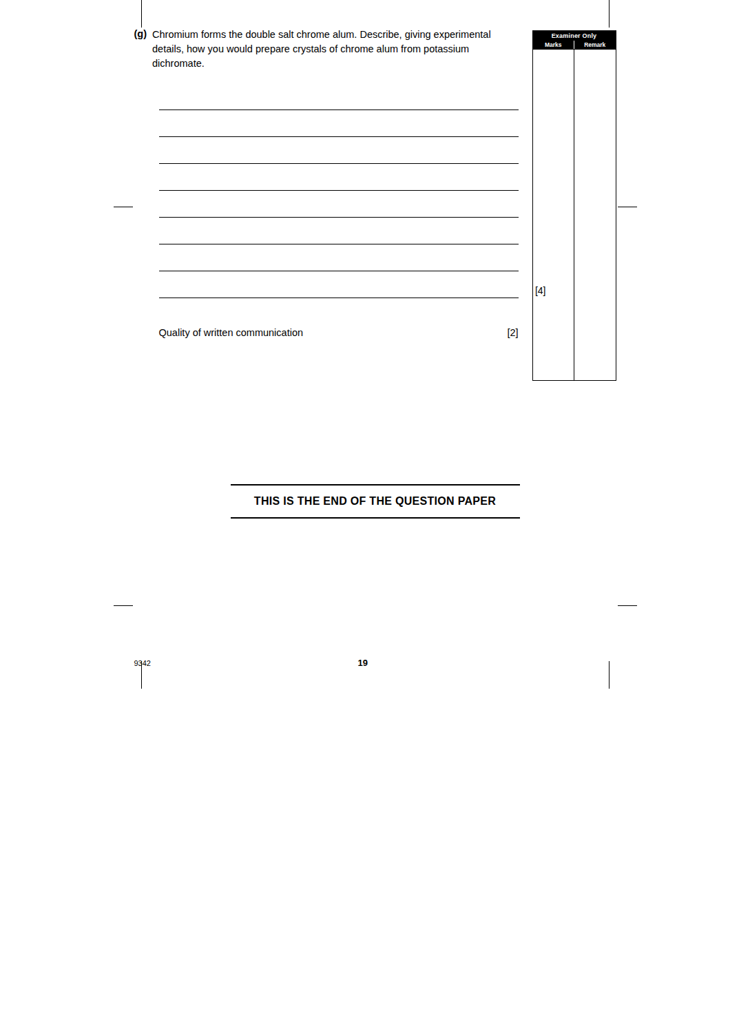(g)
Chromium forms the double salt chrome alum. Describe, giving experimental details, how you would prepare crystals of chrome alum from potassium dichromate.
[4]
Quality of written communication [2]
Examiner Only
Marks
Remark
THIS IS THE END OF THE QUESTION PAPER
9342
19